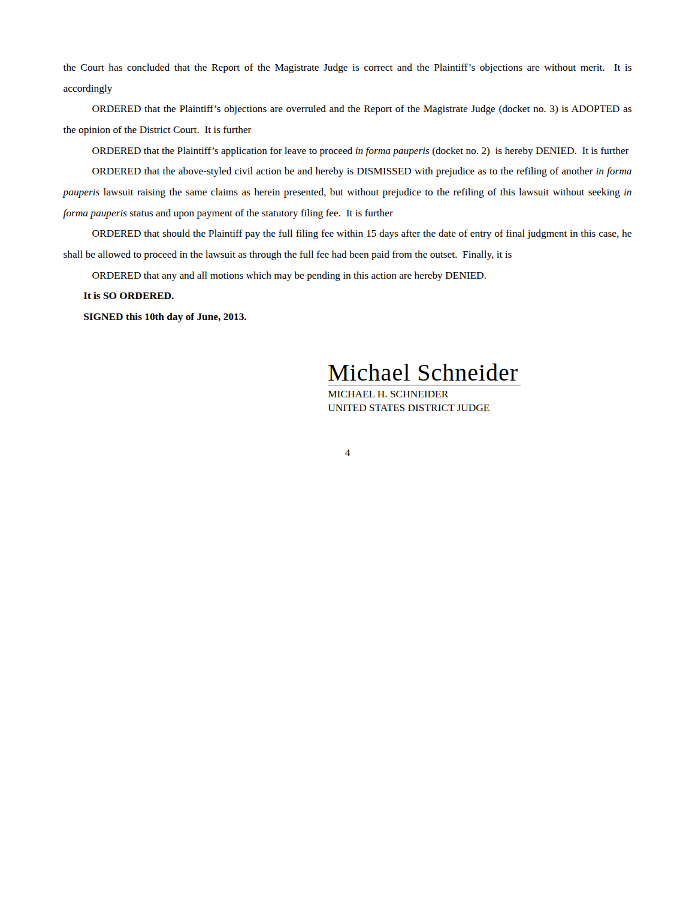the Court has concluded that the Report of the Magistrate Judge is correct and the Plaintiff’s objections are without merit. It is accordingly
ORDERED that the Plaintiff’s objections are overruled and the Report of the Magistrate Judge (docket no. 3) is ADOPTED as the opinion of the District Court. It is further
ORDERED that the Plaintiff’s application for leave to proceed in forma pauperis (docket no. 2) is hereby DENIED. It is further
ORDERED that the above-styled civil action be and hereby is DISMISSED with prejudice as to the refiling of another in forma pauperis lawsuit raising the same claims as herein presented, but without prejudice to the refiling of this lawsuit without seeking in forma pauperis status and upon payment of the statutory filing fee. It is further
ORDERED that should the Plaintiff pay the full filing fee within 15 days after the date of entry of final judgment in this case, he shall be allowed to proceed in the lawsuit as through the full fee had been paid from the outset. Finally, it is
ORDERED that any and all motions which may be pending in this action are hereby DENIED.
It is SO ORDERED.
SIGNED this 10th day of June, 2013.
Michael Schneider
MICHAEL H. SCHNEIDER
UNITED STATES DISTRICT JUDGE
4